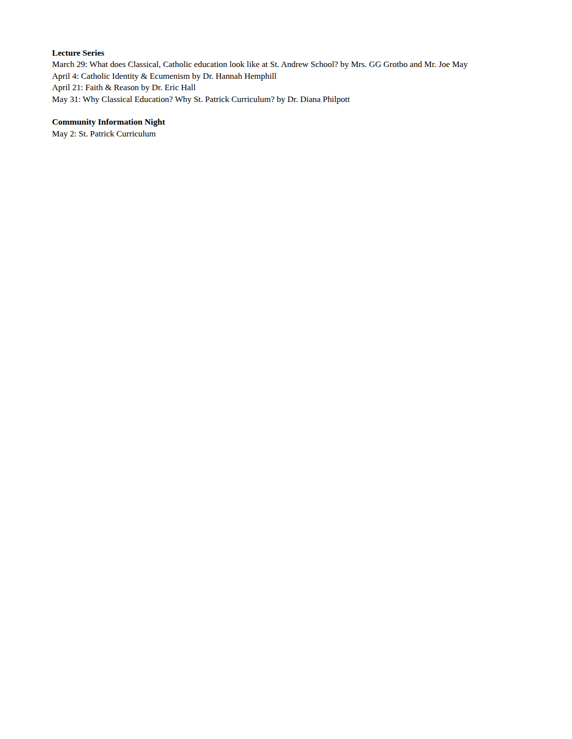Lecture Series
March 29: What does Classical, Catholic education look like at St. Andrew School? by Mrs. GG Grotbo and Mr. Joe May
April 4: Catholic Identity & Ecumenism by Dr. Hannah Hemphill
April 21: Faith & Reason by Dr. Eric Hall
May 31: Why Classical Education? Why St. Patrick Curriculum? by Dr. Diana Philpott
Community Information Night
May 2: St. Patrick Curriculum